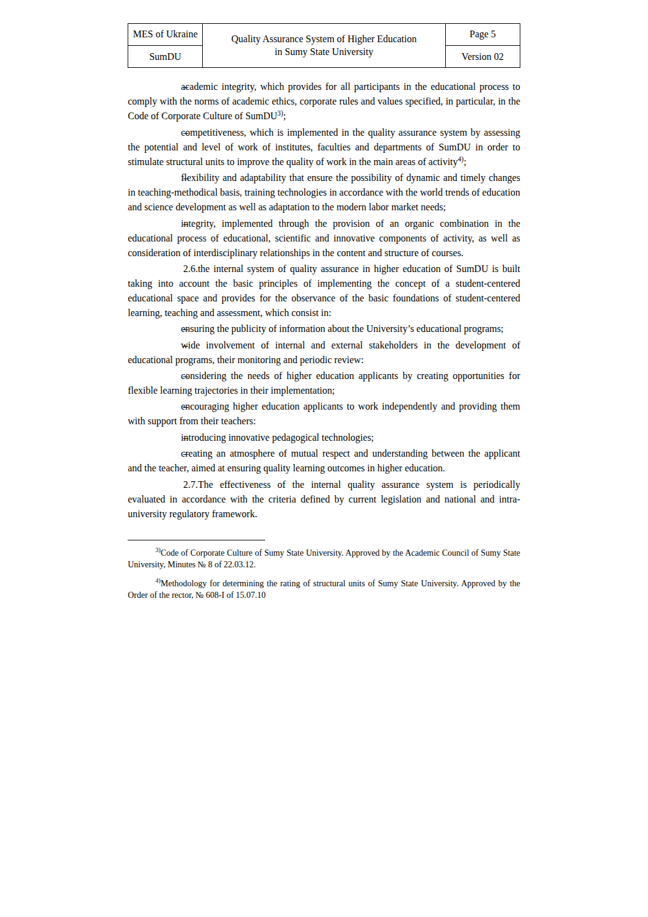| MES of Ukraine | Quality Assurance System of Higher Education in Sumy State University | Page 5 |
| SumDU | Version 02 |
–academic integrity, which provides for all participants in the educational process to comply with the norms of academic ethics, corporate rules and values specified, in particular, in the Code of Corporate Culture of SumDU3);
–competitiveness, which is implemented in the quality assurance system by assessing the potential and level of work of institutes, faculties and departments of SumDU in order to stimulate structural units to improve the quality of work in the main areas of activity4);
–flexibility and adaptability that ensure the possibility of dynamic and timely changes in teaching-methodical basis, training technologies in accordance with the world trends of education and science development as well as adaptation to the modern labor market needs;
–integrity, implemented through the provision of an organic combination in the educational process of educational, scientific and innovative components of activity, as well as consideration of interdisciplinary relationships in the content and structure of courses.
2.6. the internal system of quality assurance in higher education of SumDU is built taking into account the basic principles of implementing the concept of a student-centered educational space and provides for the observance of the basic foundations of student-centered learning, teaching and assessment, which consist in:
–ensuring the publicity of information about the University’s educational programs;
–wide involvement of internal and external stakeholders in the development of educational programs, their monitoring and periodic review:
–considering the needs of higher education applicants by creating opportunities for flexible learning trajectories in their implementation;
–encouraging higher education applicants to work independently and providing them with support from their teachers:
–introducing innovative pedagogical technologies;
–creating an atmosphere of mutual respect and understanding between the applicant and the teacher, aimed at ensuring quality learning outcomes in higher education.
2.7. The effectiveness of the internal quality assurance system is periodically evaluated in accordance with the criteria defined by current legislation and national and intra-university regulatory framework.
3)Code of Corporate Culture of Sumy State University. Approved by the Academic Council of Sumy State University, Minutes № 8 of 22.03.12.
4)Methodology for determining the rating of structural units of Sumy State University. Approved by the Order of the rector, № 608-I of 15.07.10